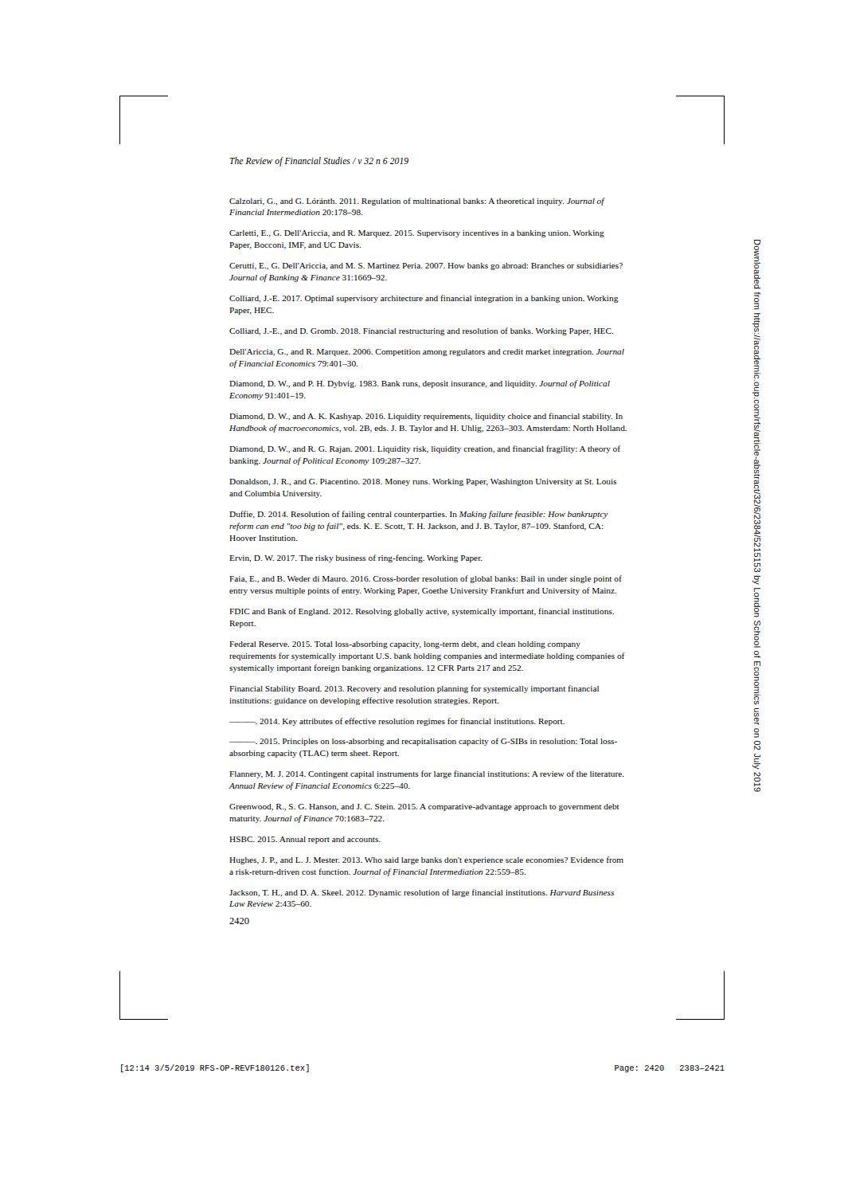Downloaded from https://academic.oup.com/rfs/article-abstract/32/6/2384/5215153 by London School of Economics user on 02 July 2019
The Review of Financial Studies / v 32 n 6 2019
Calzolari, G., and G. Lóránth. 2011. Regulation of multinational banks: A theoretical inquiry. Journal of Financial Intermediation 20:178–98.
Carletti, E., G. Dell'Ariccia, and R. Marquez. 2015. Supervisory incentives in a banking union. Working Paper, Bocconi, IMF, and UC Davis.
Cerutti, E., G. Dell'Ariccia, and M. S. Martinez Peria. 2007. How banks go abroad: Branches or subsidiaries? Journal of Banking & Finance 31:1669–92.
Colliard, J.-E. 2017. Optimal supervisory architecture and financial integration in a banking union. Working Paper, HEC.
Colliard, J.-E., and D. Gromb. 2018. Financial restructuring and resolution of banks. Working Paper, HEC.
Dell'Ariccia, G., and R. Marquez. 2006. Competition among regulators and credit market integration. Journal of Financial Economics 79:401–30.
Diamond, D. W., and P. H. Dybvig. 1983. Bank runs, deposit insurance, and liquidity. Journal of Political Economy 91:401–19.
Diamond, D. W., and A. K. Kashyap. 2016. Liquidity requirements, liquidity choice and financial stability. In Handbook of macroeconomics, vol. 2B, eds. J. B. Taylor and H. Uhlig, 2263–303. Amsterdam: North Holland.
Diamond, D. W., and R. G. Rajan. 2001. Liquidity risk, liquidity creation, and financial fragility: A theory of banking. Journal of Political Economy 109:287–327.
Donaldson, J. R., and G. Piacentino. 2018. Money runs. Working Paper, Washington University at St. Louis and Columbia University.
Duffie, D. 2014. Resolution of failing central counterparties. In Making failure feasible: How bankruptcy reform can end "too big to fail", eds. K. E. Scott, T. H. Jackson, and J. B. Taylor, 87–109. Stanford, CA: Hoover Institution.
Ervin, D. W. 2017. The risky business of ring-fencing. Working Paper.
Faia, E., and B. Weder di Mauro. 2016. Cross-border resolution of global banks: Bail in under single point of entry versus multiple points of entry. Working Paper, Goethe University Frankfurt and University of Mainz.
FDIC and Bank of England. 2012. Resolving globally active, systemically important, financial institutions. Report.
Federal Reserve. 2015. Total loss-absorbing capacity, long-term debt, and clean holding company requirements for systemically important U.S. bank holding companies and intermediate holding companies of systemically important foreign banking organizations. 12 CFR Parts 217 and 252.
Financial Stability Board. 2013. Recovery and resolution planning for systemically important financial institutions: guidance on developing effective resolution strategies. Report.
———. 2014. Key attributes of effective resolution regimes for financial institutions. Report.
———. 2015. Principles on loss-absorbing and recapitalisation capacity of G-SIBs in resolution: Total loss-absorbing capacity (TLAC) term sheet. Report.
Flannery, M. J. 2014. Contingent capital instruments for large financial institutions: A review of the literature. Annual Review of Financial Economics 6:225–40.
Greenwood, R., S. G. Hanson, and J. C. Stein. 2015. A comparative-advantage approach to government debt maturity. Journal of Finance 70:1683–722.
HSBC. 2015. Annual report and accounts.
Hughes, J. P., and L. J. Mester. 2013. Who said large banks don't experience scale economies? Evidence from a risk-return-driven cost function. Journal of Financial Intermediation 22:559–85.
Jackson, T. H., and D. A. Skeel. 2012. Dynamic resolution of large financial institutions. Harvard Business Law Review 2:435–60.
2420
[12:14 3/5/2019 RFS-OP-REVF180126.tex] Page: 2420 2383–2421